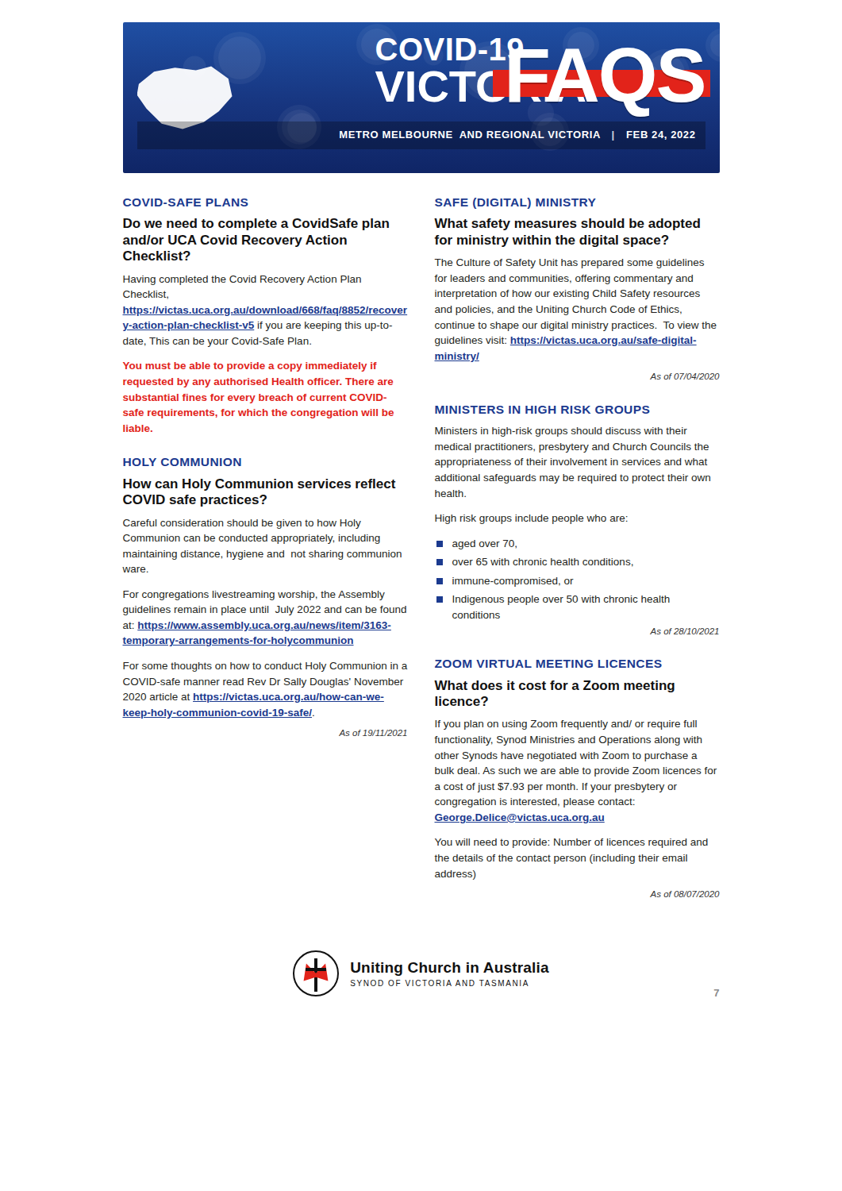FAQs
COVID-19
Victoria
Metro Melbourne and Regional Victoria | Feb 24, 2022
COVID-Safe Plans
Do we need to complete a CovidSafe plan and/or UCA Covid Recovery Action Checklist?
Having completed the Covid Recovery Action Plan Checklist, https://victas.uca.org.au/download/668/faq/8852/recovery-action-plan-checklist-v5 if you are keeping this up-to-date, This can be your Covid-Safe Plan.
You must be able to provide a copy immediately if requested by any authorised Health officer. There are substantial fines for every breach of current COVID-safe requirements, for which the congregation will be liable.
Holy Communion
How can Holy Communion services reflect COVID safe practices?
Careful consideration should be given to how Holy Communion can be conducted appropriately, including maintaining distance, hygiene and not sharing communion ware.
For congregations livestreaming worship, the Assembly guidelines remain in place until July 2022 and can be found at: https://www.assembly.uca.org.au/news/item/3163-temporary-arrangements-for-holycommunion
For some thoughts on how to conduct Holy Communion in a COVID-safe manner read Rev Dr Sally Douglas' November 2020 article at https://victas.uca.org.au/how-can-we-keep-holy-communion-covid-19-safe/.
As of 19/11/2021
Safe (Digital) Ministry
What safety measures should be adopted for ministry within the digital space?
The Culture of Safety Unit has prepared some guidelines for leaders and communities, offering commentary and interpretation of how our existing Child Safety resources and policies, and the Uniting Church Code of Ethics, continue to shape our digital ministry practices. To view the guidelines visit: https://victas.uca.org.au/safe-digital-ministry/
As of 07/04/2020
Ministers in High Risk Groups
Ministers in high-risk groups should discuss with their medical practitioners, presbytery and Church Councils the appropriateness of their involvement in services and what additional safeguards may be required to protect their own health.
High risk groups include people who are:
aged over 70,
over 65 with chronic health conditions,
immune-compromised, or
Indigenous people over 50 with chronic health conditions
As of 28/10/2021
Zoom Virtual Meeting Licences
What does it cost for a Zoom meeting licence?
If you plan on using Zoom frequently and/ or require full functionality, Synod Ministries and Operations along with other Synods have negotiated with Zoom to purchase a bulk deal. As such we are able to provide Zoom licences for a cost of just $7.93 per month. If your presbytery or congregation is interested, please contact: George.Delice@victas.uca.org.au
You will need to provide: Number of licences required and the details of the contact person (including their email address)
As of 08/07/2020
Uniting Church in Australia
Synod of Victoria and Tasmania
7